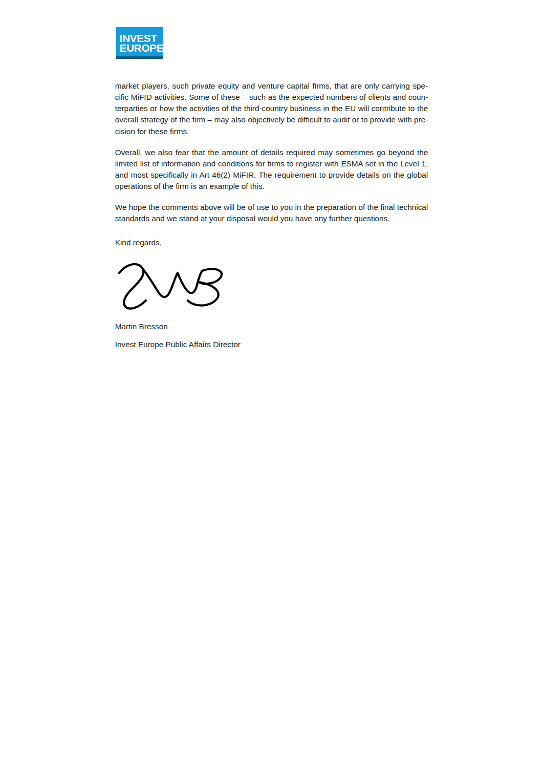INVEST EUROPE
market players, such private equity and venture capital firms, that are only carrying specific MiFID activities. Some of these – such as the expected numbers of clients and counterparties or how the activities of the third-country business in the EU will contribute to the overall strategy of the firm – may also objectively be difficult to audit or to provide with precision for these firms.
Overall, we also fear that the amount of details required may sometimes go beyond the limited list of information and conditions for firms to register with ESMA set in the Level 1, and most specifically in Art 46(2) MiFIR. The requirement to provide details on the global operations of the firm is an example of this.
We hope the comments above will be of use to you in the preparation of the final technical standards and we stand at your disposal would you have any further questions.
Kind regards,
Martin Bresson
Invest Europe Public Affairs Director